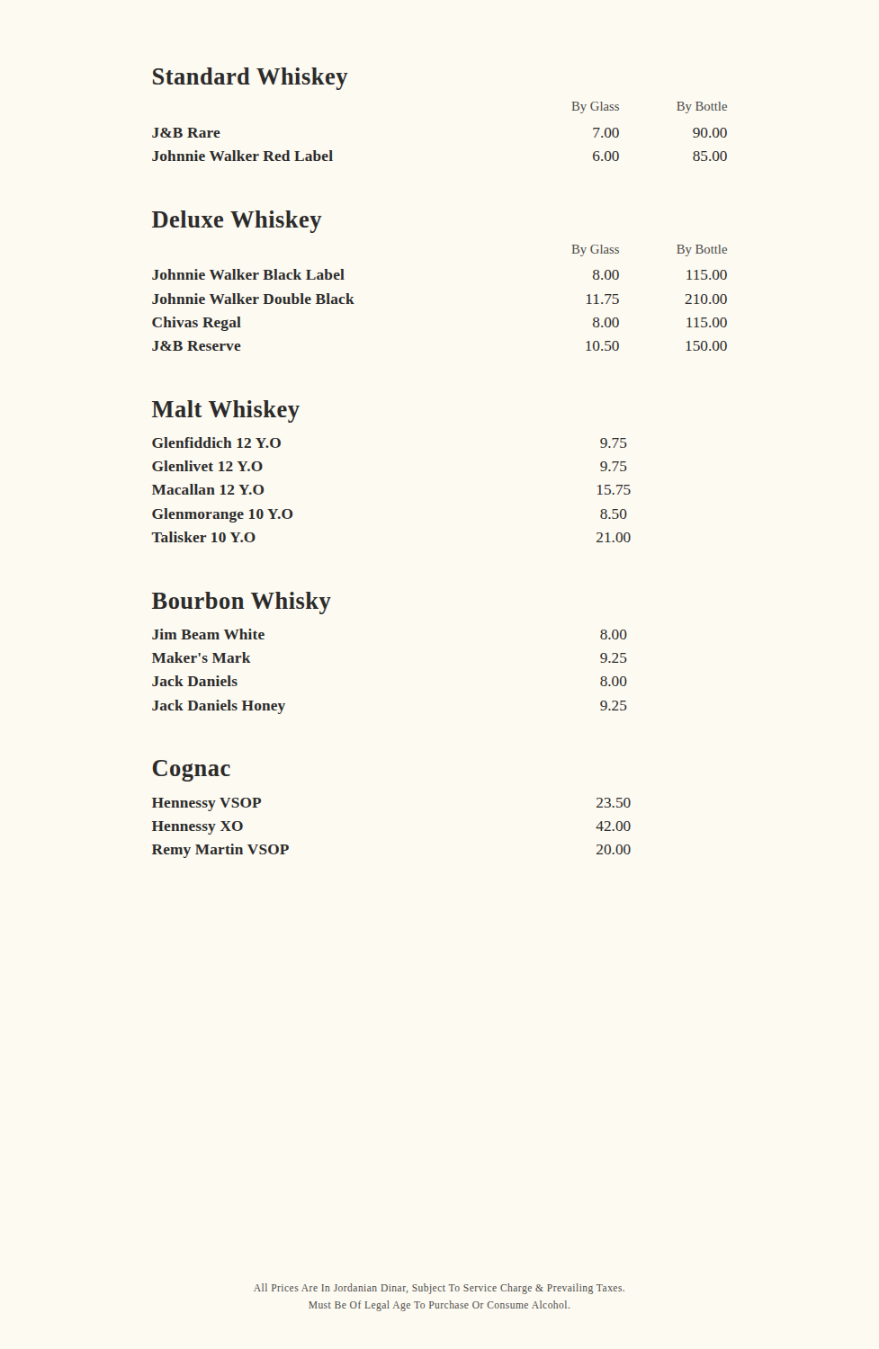Standard Whiskey
| | By Glass | By Bottle |
| --- | --- | --- |
| J&B Rare | 7.00 | 90.00 |
| Johnnie Walker Red Label | 6.00 | 85.00 |
Deluxe Whiskey
| | By Glass | By Bottle |
| --- | --- | --- |
| Johnnie Walker Black Label | 8.00 | 115.00 |
| Johnnie Walker Double Black | 11.75 | 210.00 |
| Chivas Regal | 8.00 | 115.00 |
| J&B Reserve | 10.50 | 150.00 |
Malt Whiskey
| Glenfiddich 12 Y.O | 9.75 |
| Glenlivet 12 Y.O | 9.75 |
| Macallan 12 Y.O | 15.75 |
| Glenmorange 10 Y.O | 8.50 |
| Talisker 10 Y.O | 21.00 |
Bourbon Whisky
| Jim Beam White | 8.00 |
| Maker's Mark | 9.25 |
| Jack Daniels | 8.00 |
| Jack Daniels Honey | 9.25 |
Cognac
| Hennessy VSOP | 23.50 |
| Hennessy XO | 42.00 |
| Remy Martin VSOP | 20.00 |
All Prices Are In Jordanian Dinar, Subject To Service Charge & Prevailing Taxes.
Must Be Of Legal Age To Purchase Or Consume Alcohol.